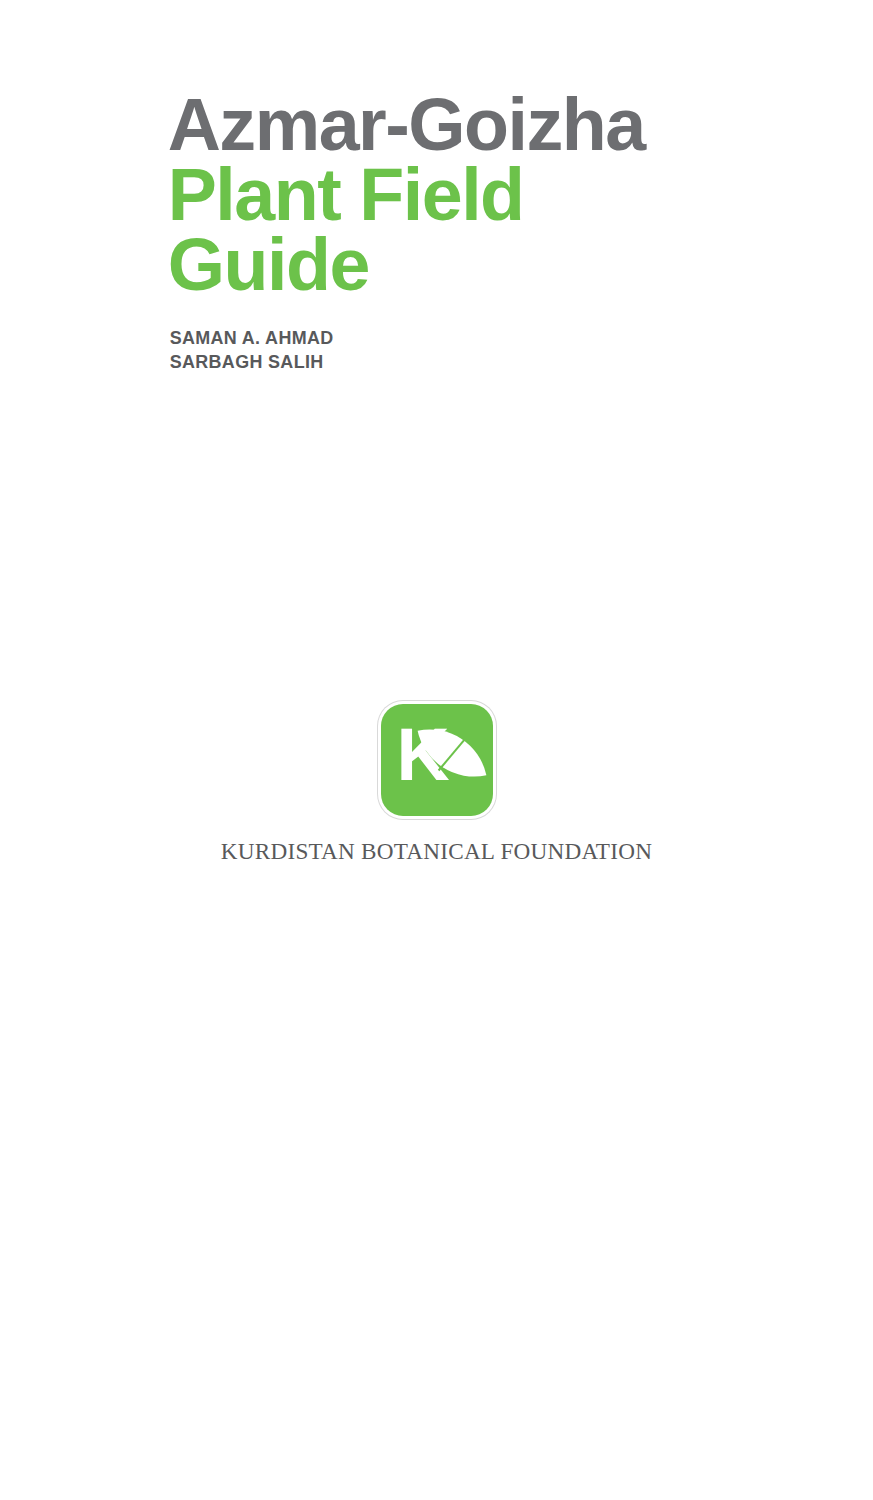Azmar-Goizha Plant Field Guide
SAMAN A. AHMAD SARBAGH SALIH
K
Kurdistan Botanical Foundation